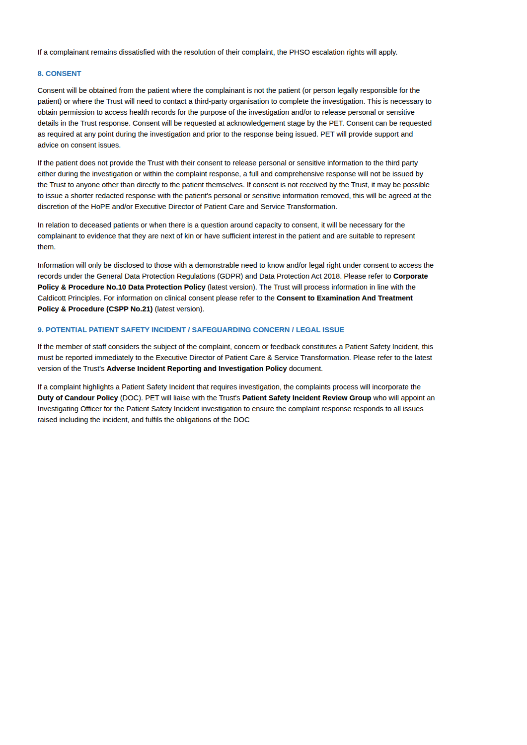If a complainant remains dissatisfied with the resolution of their complaint, the PHSO escalation rights will apply.
8. CONSENT
Consent will be obtained from the patient where the complainant is not the patient (or person legally responsible for the patient) or where the Trust will need to contact a third-party organisation to complete the investigation. This is necessary to obtain permission to access health records for the purpose of the investigation and/or to release personal or sensitive details in the Trust response. Consent will be requested at acknowledgement stage by the PET. Consent can be requested as required at any point during the investigation and prior to the response being issued. PET will provide support and advice on consent issues.
If the patient does not provide the Trust with their consent to release personal or sensitive information to the third party either during the investigation or within the complaint response, a full and comprehensive response will not be issued by the Trust to anyone other than directly to the patient themselves. If consent is not received by the Trust, it may be possible to issue a shorter redacted response with the patient's personal or sensitive information removed, this will be agreed at the discretion of the HoPE and/or Executive Director of Patient Care and Service Transformation.
In relation to deceased patients or when there is a question around capacity to consent, it will be necessary for the complainant to evidence that they are next of kin or have sufficient interest in the patient and are suitable to represent them.
Information will only be disclosed to those with a demonstrable need to know and/or legal right under consent to access the records under the General Data Protection Regulations (GDPR) and Data Protection Act 2018. Please refer to Corporate Policy & Procedure No.10 Data Protection Policy (latest version). The Trust will process information in line with the Caldicott Principles. For information on clinical consent please refer to the Consent to Examination And Treatment Policy & Procedure (CSPP No.21) (latest version).
9. POTENTIAL PATIENT SAFETY INCIDENT / SAFEGUARDING CONCERN / LEGAL ISSUE
If the member of staff considers the subject of the complaint, concern or feedback constitutes a Patient Safety Incident, this must be reported immediately to the Executive Director of Patient Care & Service Transformation. Please refer to the latest version of the Trust's Adverse Incident Reporting and Investigation Policy document.
If a complaint highlights a Patient Safety Incident that requires investigation, the complaints process will incorporate the Duty of Candour Policy (DOC). PET will liaise with the Trust's Patient Safety Incident Review Group who will appoint an Investigating Officer for the Patient Safety Incident investigation to ensure the complaint response responds to all issues raised including the incident, and fulfils the obligations of the DOC